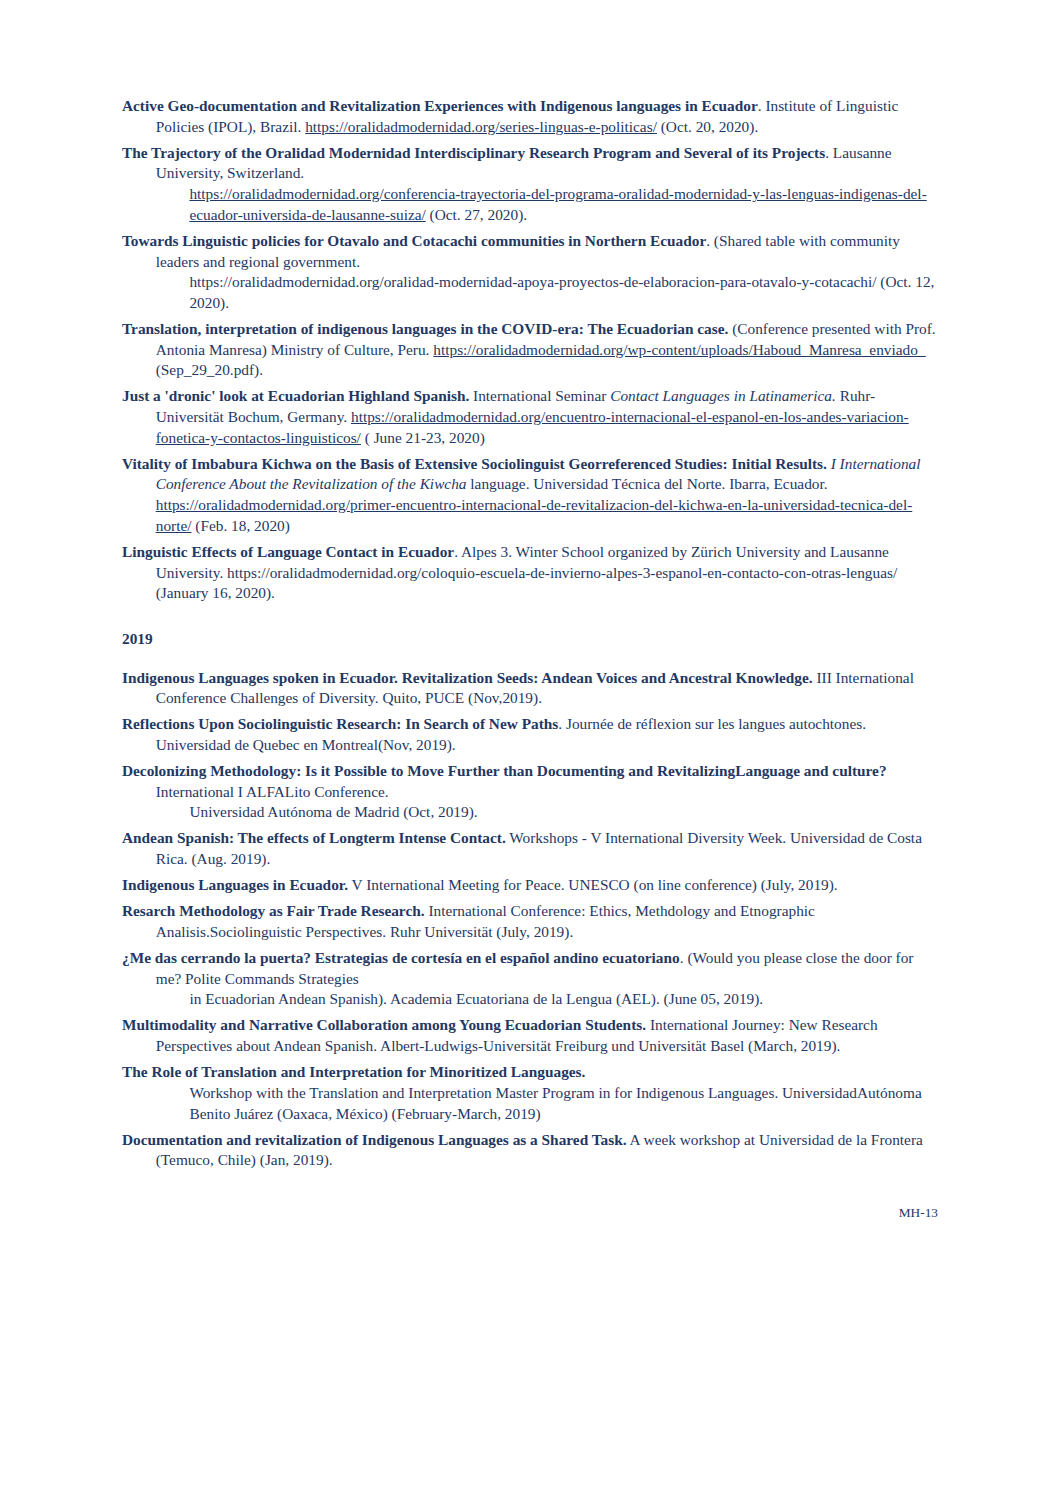Active Geo-documentation and Revitalization Experiences with Indigenous languages in Ecuador. Institute of Linguistic Policies (IPOL), Brazil. https://oralidadmodernidad.org/series-linguas-e-politicas/ (Oct. 20, 2020).
The Trajectory of the Oralidad Modernidad Interdisciplinary Research Program and Several of its Projects. Lausanne University, Switzerland. https://oralidadmodernidad.org/conferencia-trayectoria-del-programa-oralidad-modernidad-y-las-lenguas-indigenas-del-ecuador-universida-de-lausanne-suiza/ (Oct. 27, 2020).
Towards Linguistic policies for Otavalo and Cotacachi communities in Northern Ecuador. (Shared table with community leaders and regional government. https://oralidadmodernidad.org/oralidad-modernidad-apoya-proyectos-de-elaboracion-para-otavalo-y-cotacachi/ (Oct. 12, 2020).
Translation, interpretation of indigenous languages in the COVID-era: The Ecuadorian case. (Conference presented with Prof. Antonia Manresa) Ministry of Culture, Peru. https://oralidadmodernidad.org/wp-content/uploads/Haboud_Manresa_enviado_ (Sep_29_20.pdf).
Just a 'dronic' look at Ecuadorian Highland Spanish. International Seminar Contact Languages in Latinamerica. Ruhr-Universität Bochum, Germany. https://oralidadmodernidad.org/encuentro-internacional-el-espanol-en-los-andes-variacion-fonetica-y-contactos-linguisticos/ ( June 21-23, 2020)
Vitality of Imbabura Kichwa on the Basis of Extensive Sociolinguist Georreferenced Studies: Initial Results. I International Conference About the Revitalization of the Kiwcha language. Universidad Técnica del Norte. Ibarra, Ecuador. https://oralidadmodernidad.org/primer-encuentro-internacional-de-revitalizacion-del-kichwa-en-la-universidad-tecnica-del-norte/ (Feb. 18, 2020)
Linguistic Effects of Language Contact in Ecuador. Alpes 3. Winter School organized by Zürich University and Lausanne University. https://oralidadmodernidad.org/coloquio-escuela-de-invierno-alpes-3-espanol-en-contacto-con-otras-lenguas/ (January 16, 2020).
2019
Indigenous Languages spoken in Ecuador. Revitalization Seeds: Andean Voices and Ancestral Knowledge. III International Conference Challenges of Diversity. Quito, PUCE (Nov,2019).
Reflections Upon Sociolinguistic Research: In Search of New Paths. Journée de réflexion sur les langues autochtones. Universidad de Quebec en Montreal(Nov, 2019).
Decolonizing Methodology: Is it Possible to Move Further than Documenting and RevitalizingLanguage and culture? International I ALFALito Conference. Universidad Autónoma de Madrid (Oct, 2019).
Andean Spanish: The effects of Longterm Intense Contact. Workshops - V International Diversity Week. Universidad de Costa Rica. (Aug. 2019).
Indigenous Languages in Ecuador. V International Meeting for Peace. UNESCO (on line conference) (July, 2019).
Resarch Methodology as Fair Trade Research. International Conference: Ethics, Methdology and Etnographic Analisis.Sociolinguistic Perspectives. Ruhr Universität (July, 2019).
¿Me das cerrando la puerta? Estrategias de cortesía en el español andino ecuatoriano. (Would you please close the door for me? Polite Commands Strategies in Ecuadorian Andean Spanish). Academia Ecuatoriana de la Lengua (AEL). (June 05, 2019).
Multimodality and Narrative Collaboration among Young Ecuadorian Students. International Journey: New Research Perspectives about Andean Spanish. Albert-Ludwigs-Universität Freiburg und Universität Basel (March, 2019).
The Role of Translation and Interpretation for Minoritized Languages. Workshop with the Translation and Interpretation Master Program in for Indigenous Languages. UniversidadAutónoma Benito Juárez (Oaxaca, México) (February-March, 2019)
Documentation and revitalization of Indigenous Languages as a Shared Task. A week workshop at Universidad de la Frontera (Temuco, Chile) (Jan, 2019).
MH-13